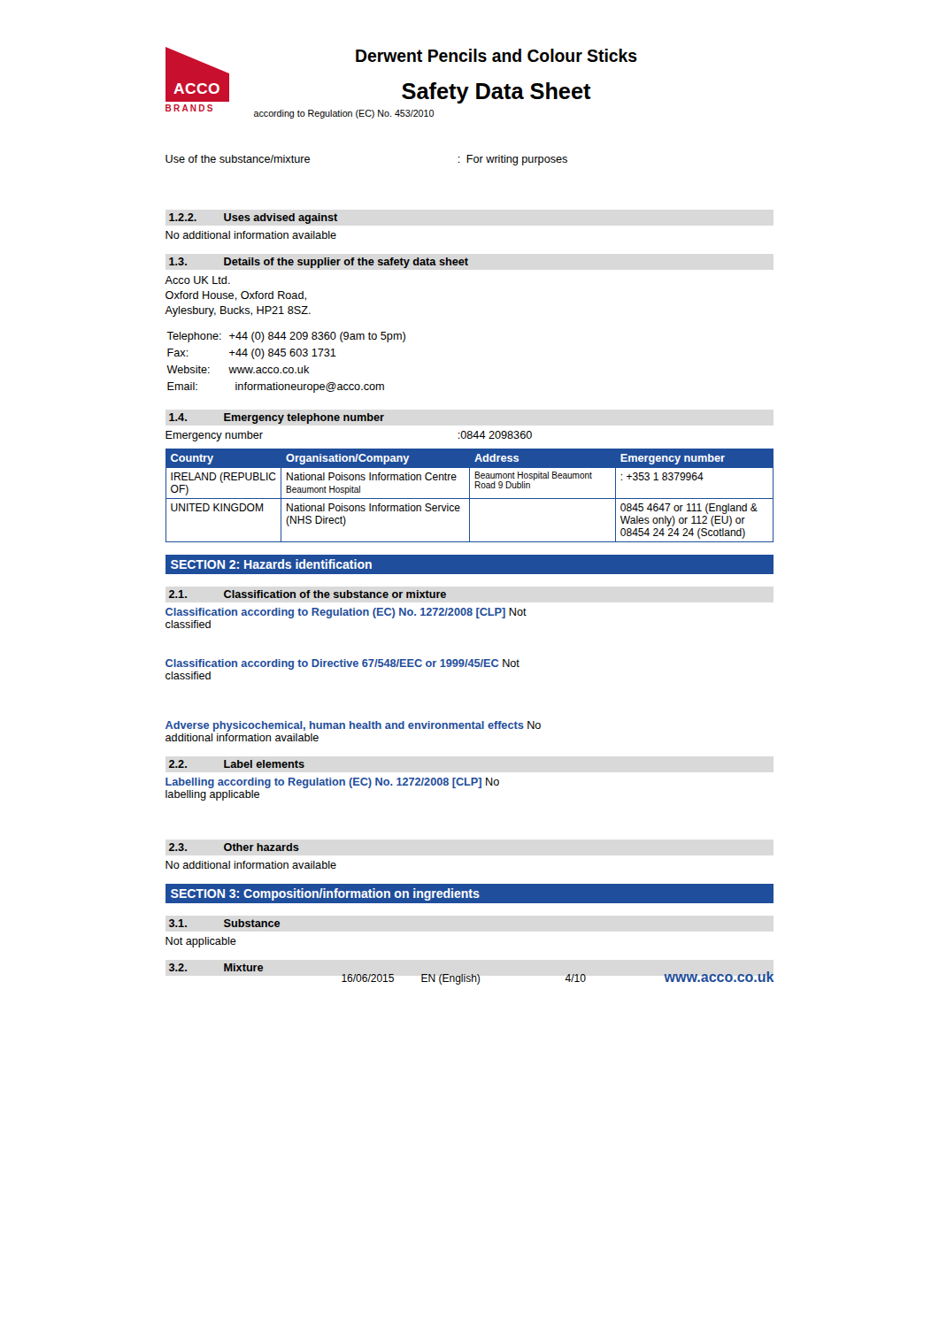BRANDS
Derwent Pencils and Colour Sticks
Safety Data Sheet
according to Regulation (EC) No. 453/2010
Use of the substance/mixture
:
For writing purposes
1.2.2. Uses advised against
No additional information available
1.3. Details of the supplier of the safety data sheet
Acco UK Ltd.
Oxford House, Oxford Road,
Aylesbury, Bucks, HP21 8SZ.
| Telephone: | +44 (0) 844 209 8360 (9am to 5pm) |
| Fax: | +44 (0) 845 603 1731 |
| Website: | www.acco.co.uk |
| Email: | informationeurope@acco.com |
1.4. Emergency telephone number
Emergency number
:
0844 2098360
| Country | Organisation/Company | Address | Emergency number |
| --- | --- | --- | --- |
| IRELAND (REPUBLIC OF) | National Poisons Information Centre Beaumont Hospital | Beaumont Hospital Beaumont Road 9 Dublin | : +353 1 8379964 |
| UNITED KINGDOM | National Poisons Information Service (NHS Direct) | | 0845 4647 or 111 (England & Wales only) or 112 (EU) or 08454 24 24 24 (Scotland) |
SECTION 2: Hazards identification
2.1. Classification of the substance or mixture
Classification according to Regulation (EC) No. 1272/2008 [CLP] Not
classified
Classification according to Directive 67/548/EEC or 1999/45/EC Not
classified
Adverse physicochemical, human health and environmental effects No
additional information available
2.2. Label elements
Labelling according to Regulation (EC) No. 1272/2008 [CLP] No
labelling applicable
2.3. Other hazards
No additional information available
SECTION 3: Composition/information on ingredients
3.1. Substance
Not applicable
3.2. Mixture
16/06/2015
EN (English)
4/10
www.acco.co.uk